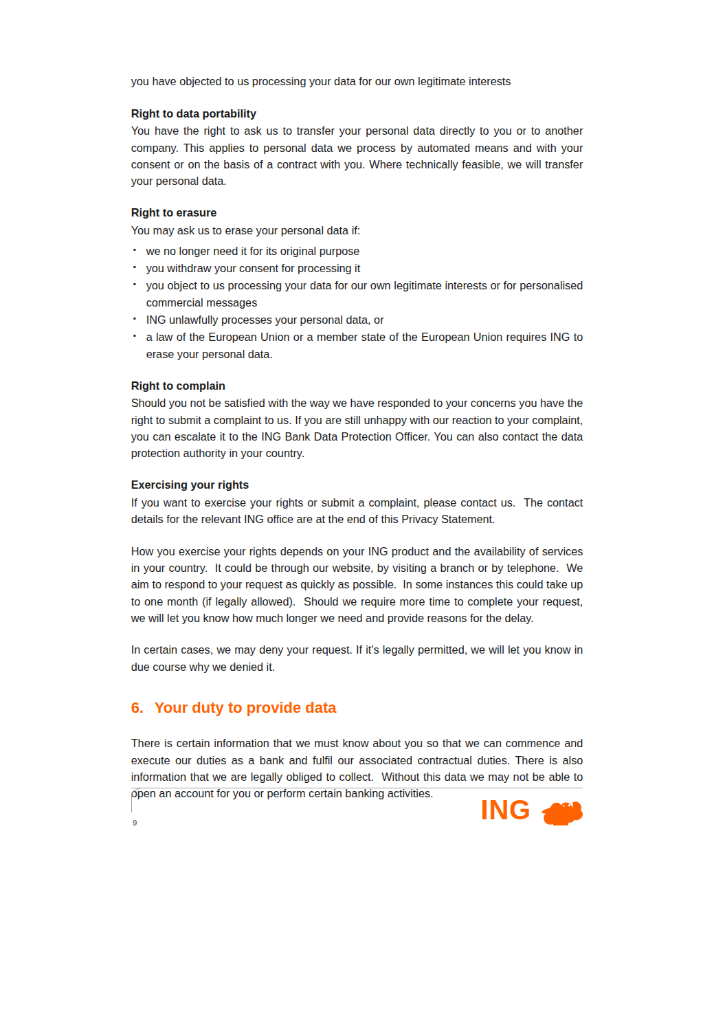you have objected to us processing your data for our own legitimate interests
Right to data portability
You have the right to ask us to transfer your personal data directly to you or to another company. This applies to personal data we process by automated means and with your consent or on the basis of a contract with you. Where technically feasible, we will transfer your personal data.
Right to erasure
You may ask us to erase your personal data if:
we no longer need it for its original purpose
you withdraw your consent for processing it
you object to us processing your data for our own legitimate interests or for personalised commercial messages
ING unlawfully processes your personal data, or
a law of the European Union or a member state of the European Union requires ING to erase your personal data.
Right to complain
Should you not be satisfied with the way we have responded to your concerns you have the right to submit a complaint to us. If you are still unhappy with our reaction to your complaint, you can escalate it to the ING Bank Data Protection Officer. You can also contact the data protection authority in your country.
Exercising your rights
If you want to exercise your rights or submit a complaint, please contact us. The contact details for the relevant ING office are at the end of this Privacy Statement.
How you exercise your rights depends on your ING product and the availability of services in your country. It could be through our website, by visiting a branch or by telephone. We aim to respond to your request as quickly as possible. In some instances this could take up to one month (if legally allowed). Should we require more time to complete your request, we will let you know how much longer we need and provide reasons for the delay.
In certain cases, we may deny your request. If it's legally permitted, we will let you know in due course why we denied it.
6. Your duty to provide data
There is certain information that we must know about you so that we can commence and execute our duties as a bank and fulfil our associated contractual duties. There is also information that we are legally obliged to collect. Without this data we may not be able to open an account for you or perform certain banking activities.
9
ING